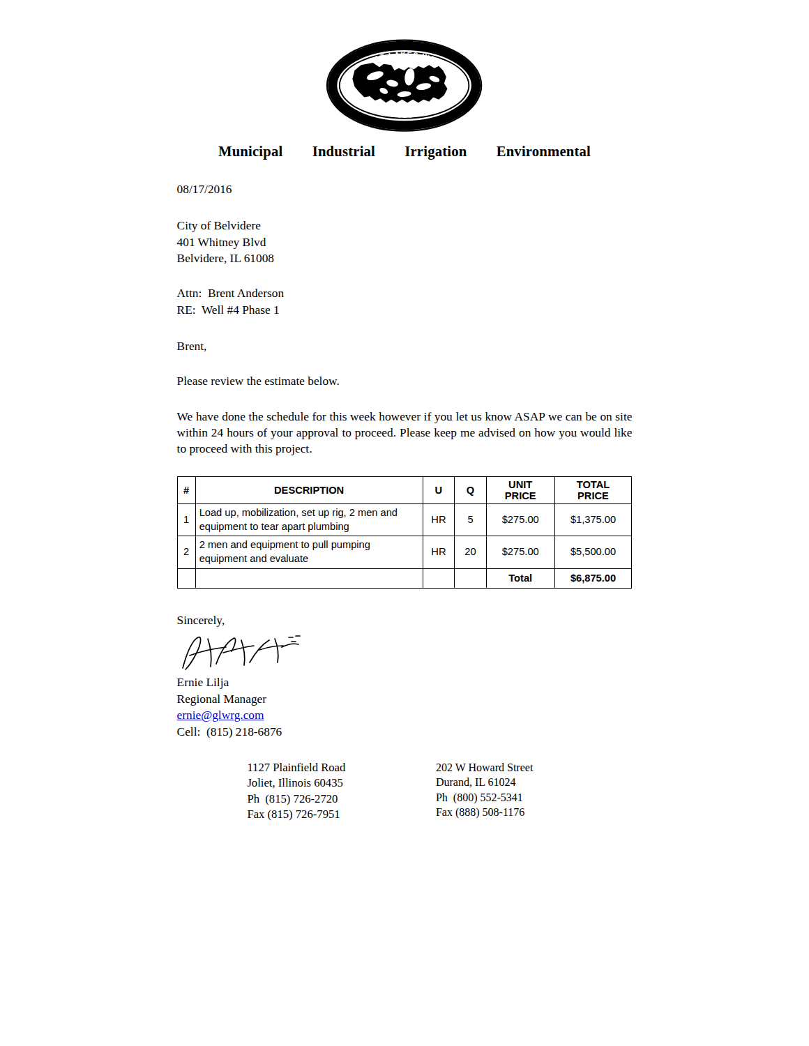Great Lakes Water Resources Group GREAT LAKES WATER RESOURCES GROUP
Municipal Industrial Irrigation Environmental
08/17/2016
City of Belvidere
401 Whitney Blvd
Belvidere, IL 61008
Attn: Brent Anderson
RE: Well #4 Phase 1
Brent,
Please review the estimate below.
We have done the schedule for this week however if you let us know ASAP we can be on site within 24 hours of your approval to proceed. Please keep me advised on how you would like to proceed with this project.
| # | DESCRIPTION | U | Q | UNIT PRICE | TOTAL PRICE |
| --- | --- | --- | --- | --- | --- |
| 1 | Load up, mobilization, set up rig, 2 men and equipment to tear apart plumbing | HR | 5 | $275.00 | $1,375.00 |
| 2 | 2 men and equipment to pull pumping equipment and evaluate | HR | 20 | $275.00 | $5,500.00 |
| | | | | Total | $6,875.00 |
Sincerely,
Signature
Ernie Lilja
Regional Manager
ernie@glwrg.com
Cell: (815) 218-6876
1127 Plainfield Road
Joliet, Illinois 60435
Ph (815) 726-2720
Fax (815) 726-7951
202 W Howard Street
Durand, IL 61024
Ph (800) 552-5341
Fax (888) 508-1176